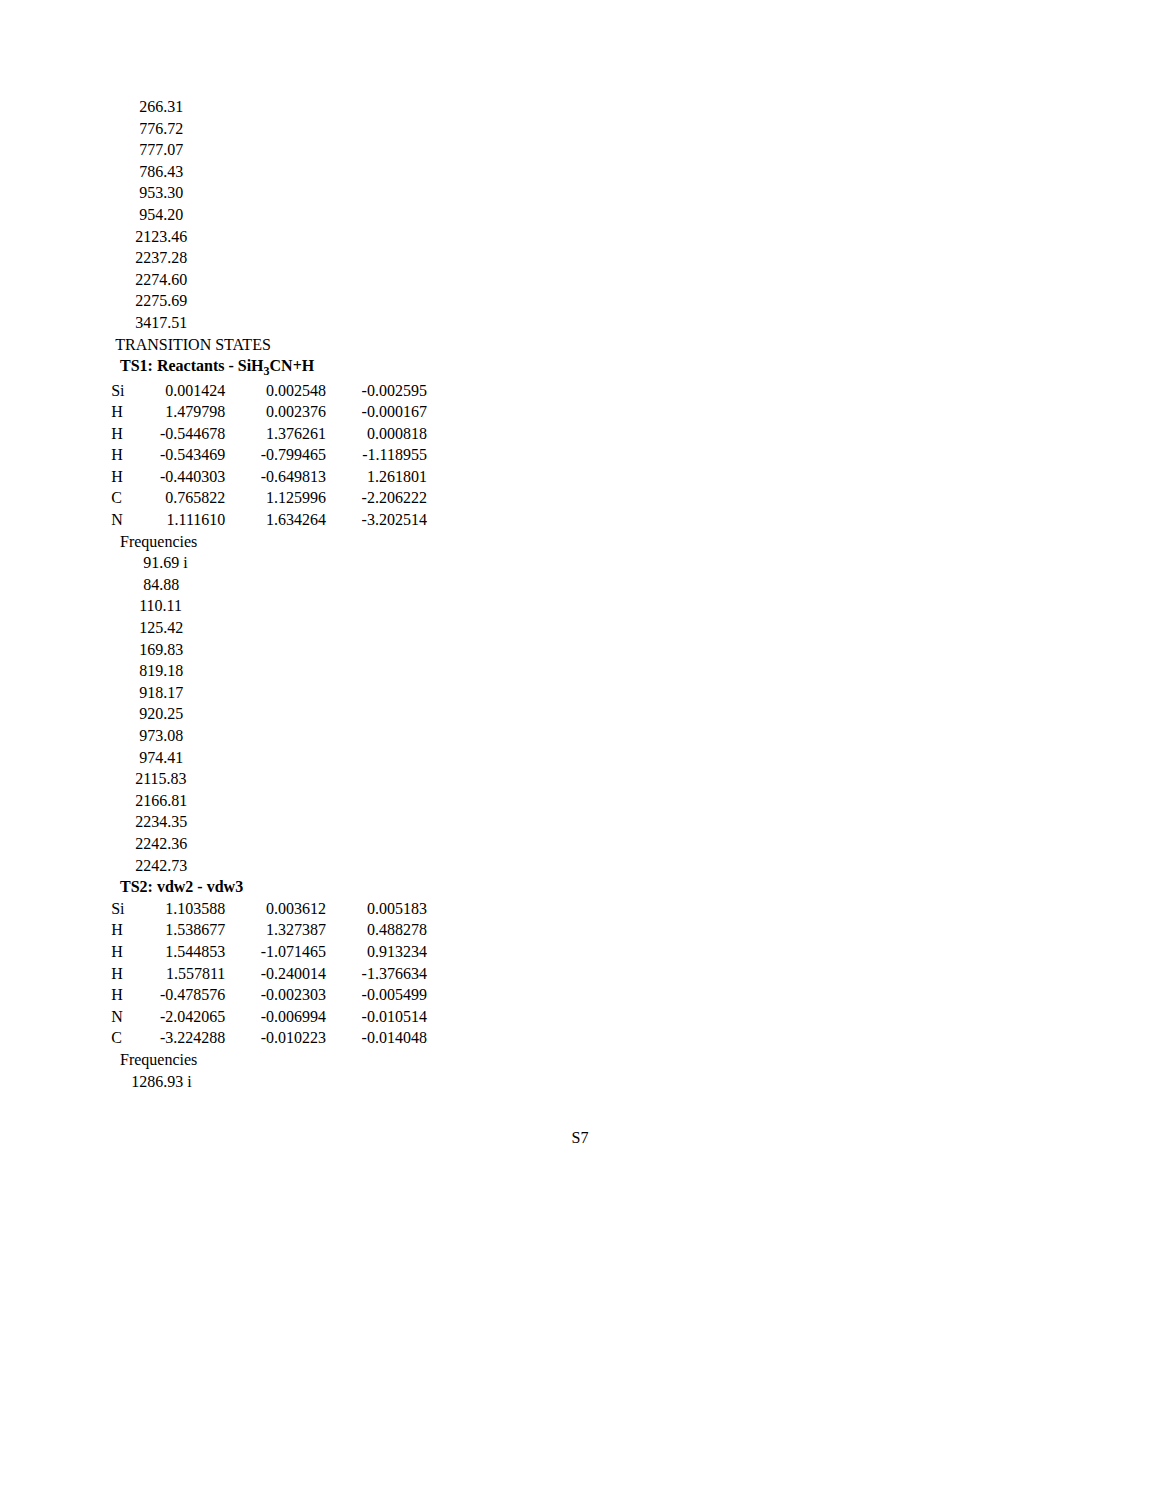266.31
776.72
777.07
786.43
953.30
954.20
2123.46
2237.28
2274.60
2275.69
3417.51
TRANSITION STATES
TS1: Reactants - SiH3CN+H
| Si | 0.001424 | 0.002548 | -0.002595 |
| H | 1.479798 | 0.002376 | -0.000167 |
| H | -0.544678 | 1.376261 | 0.000818 |
| H | -0.543469 | -0.799465 | -1.118955 |
| H | -0.440303 | -0.649813 | 1.261801 |
| C | 0.765822 | 1.125996 | -2.206222 |
| N | 1.111610 | 1.634264 | -3.202514 |
Frequencies
91.69 i
84.88
110.11
125.42
169.83
819.18
918.17
920.25
973.08
974.41
2115.83
2166.81
2234.35
2242.36
2242.73
TS2: vdw2 - vdw3
| Si | 1.103588 | 0.003612 | 0.005183 |
| H | 1.538677 | 1.327387 | 0.488278 |
| H | 1.544853 | -1.071465 | 0.913234 |
| H | 1.557811 | -0.240014 | -1.376634 |
| H | -0.478576 | -0.002303 | -0.005499 |
| N | -2.042065 | -0.006994 | -0.010514 |
| C | -3.224288 | -0.010223 | -0.014048 |
Frequencies
1286.93 i
S7